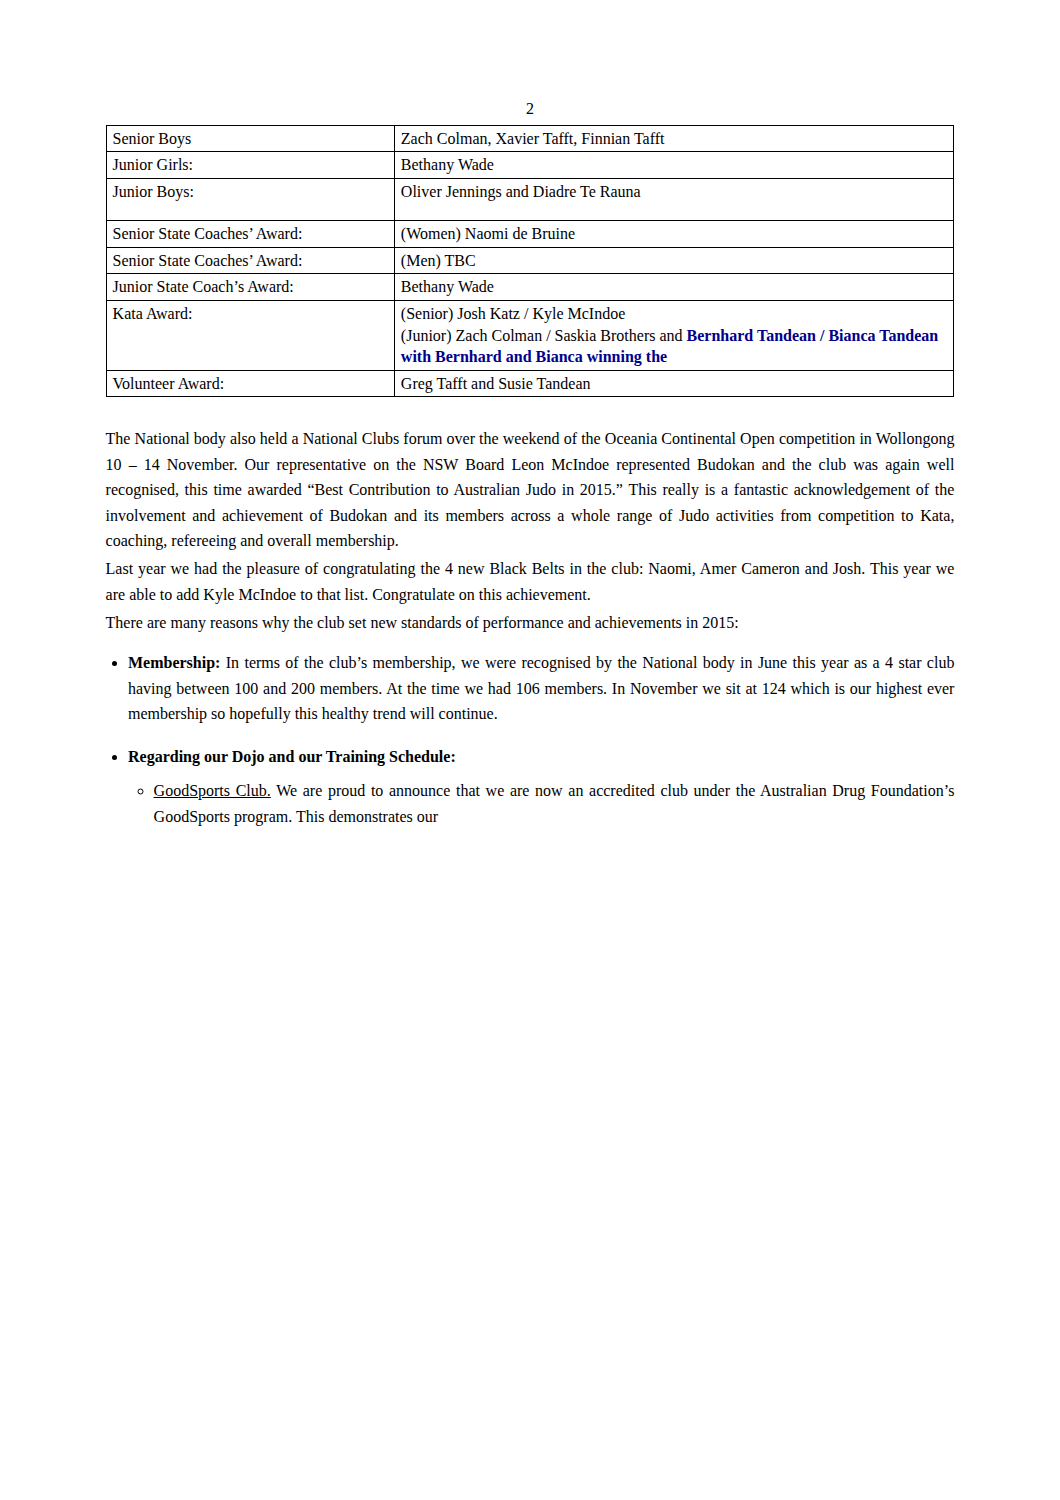2
| Senior Boys | Zach Colman, Xavier Tafft, Finnian Tafft |
| Junior Girls: | Bethany Wade |
| Junior Boys: | Oliver Jennings and Diadre Te Rauna |
| Senior State Coaches’ Award: | (Women) Naomi de Bruine |
| Senior State Coaches’ Award: | (Men) TBC |
| Junior State Coach’s Award: | Bethany Wade |
| Kata Award: | (Senior) Josh Katz / Kyle McIndoe (Junior) Zach Colman / Saskia Brothers and Bernhard Tandean / Bianca Tandean with Bernhard and Bianca winning the |
| Volunteer Award: | Greg Tafft and Susie Tandean |
The National body also held a National Clubs forum over the weekend of the Oceania Continental Open competition in Wollongong 10 – 14 November. Our representative on the NSW Board Leon McIndoe represented Budokan and the club was again well recognised, this time awarded “Best Contribution to Australian Judo in 2015.” This really is a fantastic acknowledgement of the involvement and achievement of Budokan and its members across a whole range of Judo activities from competition to Kata, coaching, refereeing and overall membership.
Last year we had the pleasure of congratulating the 4 new Black Belts in the club: Naomi, Amer Cameron and Josh. This year we are able to add Kyle McIndoe to that list. Congratulate on this achievement.
There are many reasons why the club set new standards of performance and achievements in 2015:
Membership: In terms of the club’s membership, we were recognised by the National body in June this year as a 4 star club having between 100 and 200 members. At the time we had 106 members. In November we sit at 124 which is our highest ever membership so hopefully this healthy trend will continue.
Regarding our Dojo and our Training Schedule:
GoodSports Club. We are proud to announce that we are now an accredited club under the Australian Drug Foundation’s GoodSports program. This demonstrates our